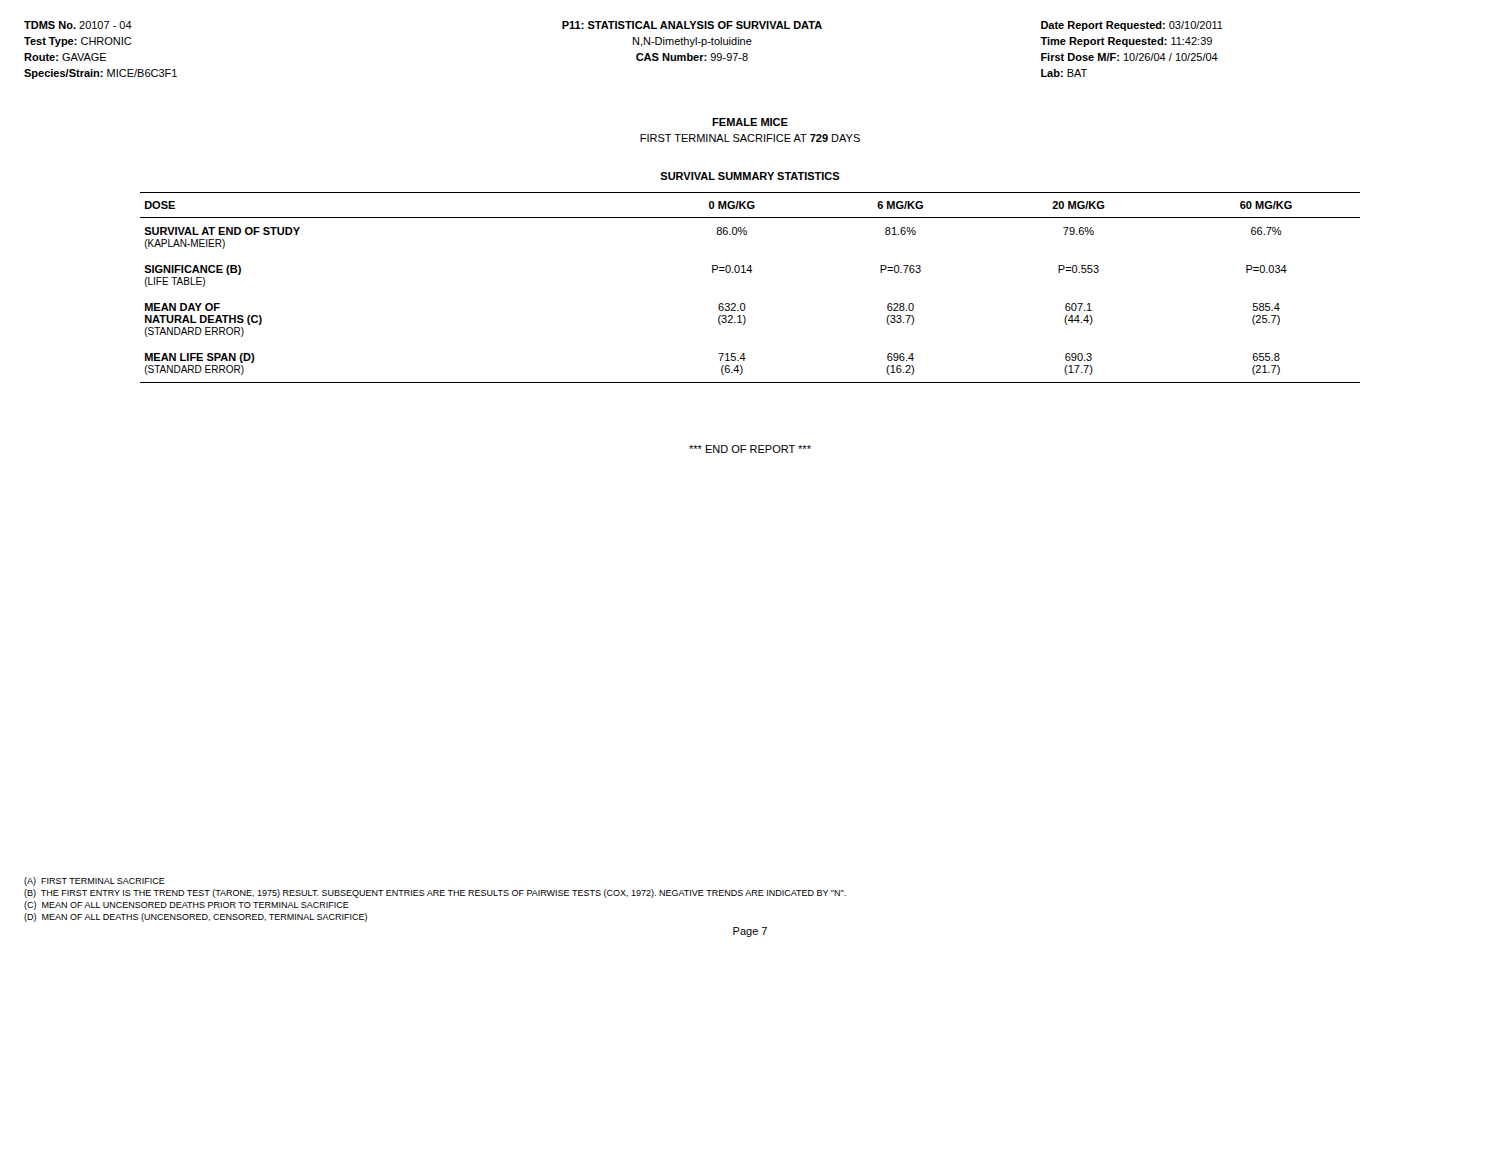TDMS No. 20107 - 04
Test Type: CHRONIC
Route: GAVAGE
Species/Strain: MICE/B6C3F1
P11: STATISTICAL ANALYSIS OF SURVIVAL DATA
N,N-Dimethyl-p-toluidine
CAS Number: 99-97-8
Date Report Requested: 03/10/2011
Time Report Requested: 11:42:39
First Dose M/F: 10/26/04 / 10/25/04
Lab: BAT
FEMALE MICE
FIRST TERMINAL SACRIFICE AT 729 DAYS
SURVIVAL SUMMARY STATISTICS
| DOSE | 0 MG/KG | 6 MG/KG | 20 MG/KG | 60 MG/KG |
| --- | --- | --- | --- | --- |
| SURVIVAL AT END OF STUDY (KAPLAN-MEIER) | 86.0% | 81.6% | 79.6% | 66.7% |
| SIGNIFICANCE (B) (LIFE TABLE) | P=0.014 | P=0.763 | P=0.553 | P=0.034 |
| MEAN DAY OF NATURAL DEATHS (C) (STANDARD ERROR) | 632.0 (32.1) | 628.0 (33.7) | 607.1 (44.4) | 585.4 (25.7) |
| MEAN LIFE SPAN (D) (STANDARD ERROR) | 715.4 (6.4) | 696.4 (16.2) | 690.3 (17.7) | 655.8 (21.7) |
*** END OF REPORT ***
(A) FIRST TERMINAL SACRIFICE
(B) THE FIRST ENTRY IS THE TREND TEST (TARONE, 1975) RESULT. SUBSEQUENT ENTRIES ARE THE RESULTS OF PAIRWISE TESTS (COX, 1972). NEGATIVE TRENDS ARE INDICATED BY "N".
(C) MEAN OF ALL UNCENSORED DEATHS PRIOR TO TERMINAL SACRIFICE
(D) MEAN OF ALL DEATHS (UNCENSORED, CENSORED, TERMINAL SACRIFICE)
Page 7